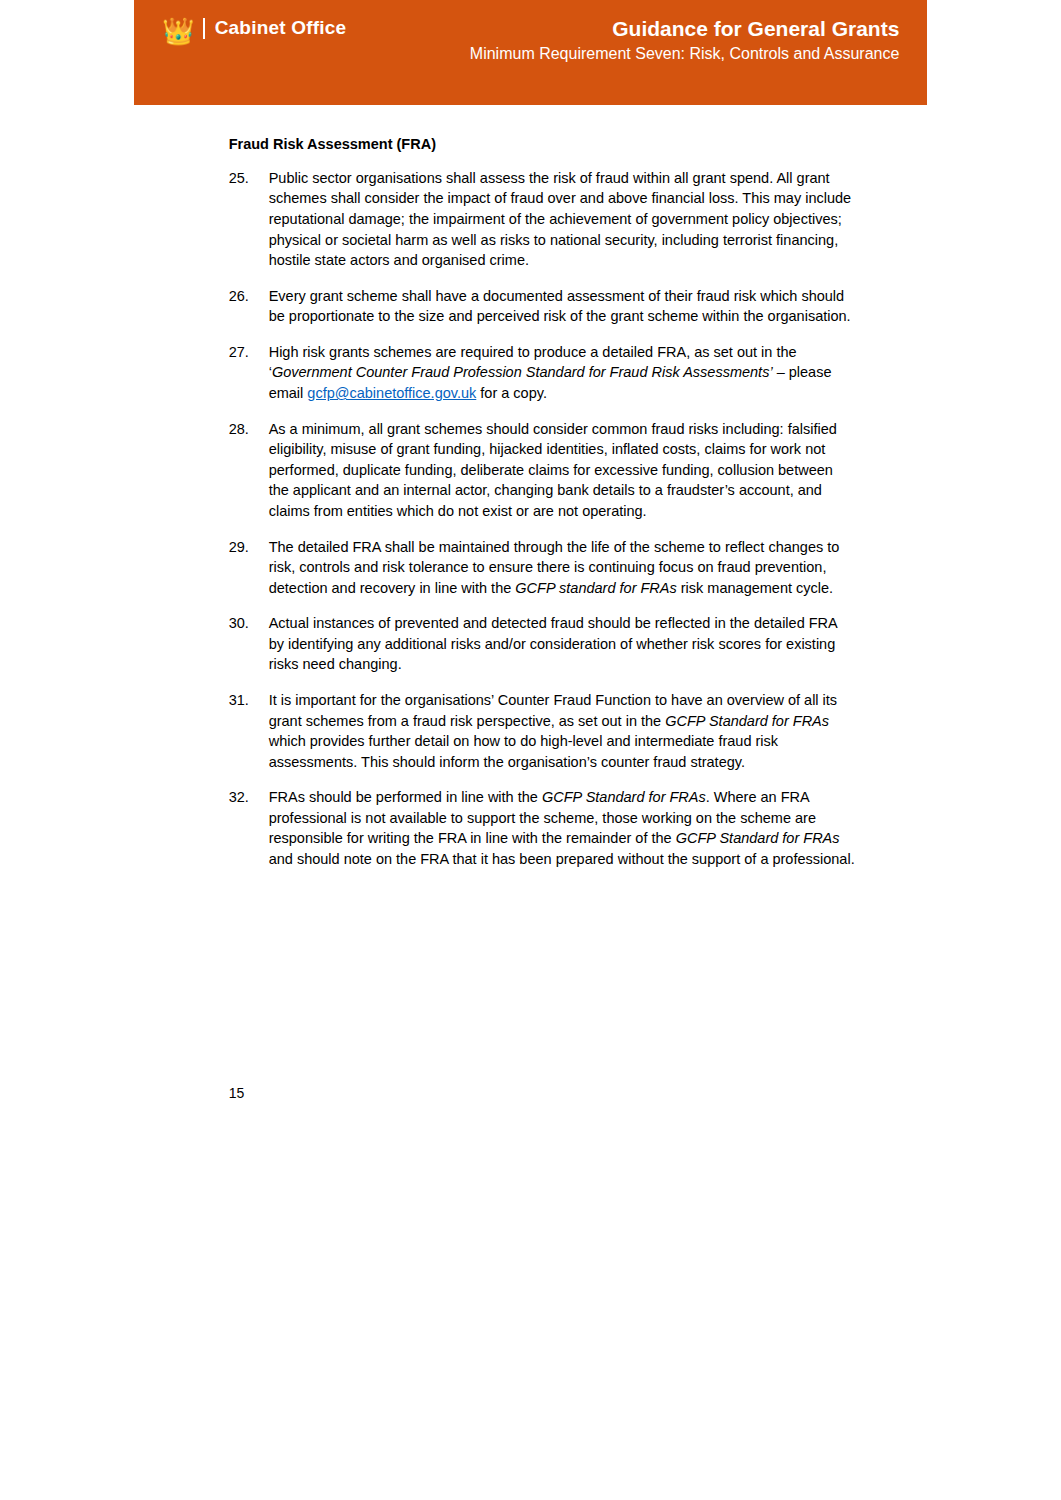👑
Cabinet Office
Guidance for General Grants
Minimum Requirement Seven: Risk, Controls and Assurance
Fraud Risk Assessment (FRA)
Public sector organisations shall assess the risk of fraud within all grant spend. All grant schemes shall consider the impact of fraud over and above financial loss. This may include reputational damage; the impairment of the achievement of government policy objectives; physical or societal harm as well as risks to national security, including terrorist financing, hostile state actors and organised crime.
Every grant scheme shall have a documented assessment of their fraud risk which should be proportionate to the size and perceived risk of the grant scheme within the organisation.
High risk grants schemes are required to produce a detailed FRA, as set out in the ‘Government Counter Fraud Profession Standard for Fraud Risk Assessments’ – please email gcfp@cabinetoffice.gov.uk for a copy.
As a minimum, all grant schemes should consider common fraud risks including: falsified eligibility, misuse of grant funding, hijacked identities, inflated costs, claims for work not performed, duplicate funding, deliberate claims for excessive funding, collusion between the applicant and an internal actor, changing bank details to a fraudster’s account, and claims from entities which do not exist or are not operating.
The detailed FRA shall be maintained through the life of the scheme to reflect changes to risk, controls and risk tolerance to ensure there is continuing focus on fraud prevention, detection and recovery in line with the GCFP standard for FRAs risk management cycle.
Actual instances of prevented and detected fraud should be reflected in the detailed FRA by identifying any additional risks and/or consideration of whether risk scores for existing risks need changing.
It is important for the organisations’ Counter Fraud Function to have an overview of all its grant schemes from a fraud risk perspective, as set out in the GCFP Standard for FRAs which provides further detail on how to do high-level and intermediate fraud risk assessments. This should inform the organisation’s counter fraud strategy.
FRAs should be performed in line with the GCFP Standard for FRAs. Where an FRA professional is not available to support the scheme, those working on the scheme are responsible for writing the FRA in line with the remainder of the GCFP Standard for FRAs and should note on the FRA that it has been prepared without the support of a professional.
15